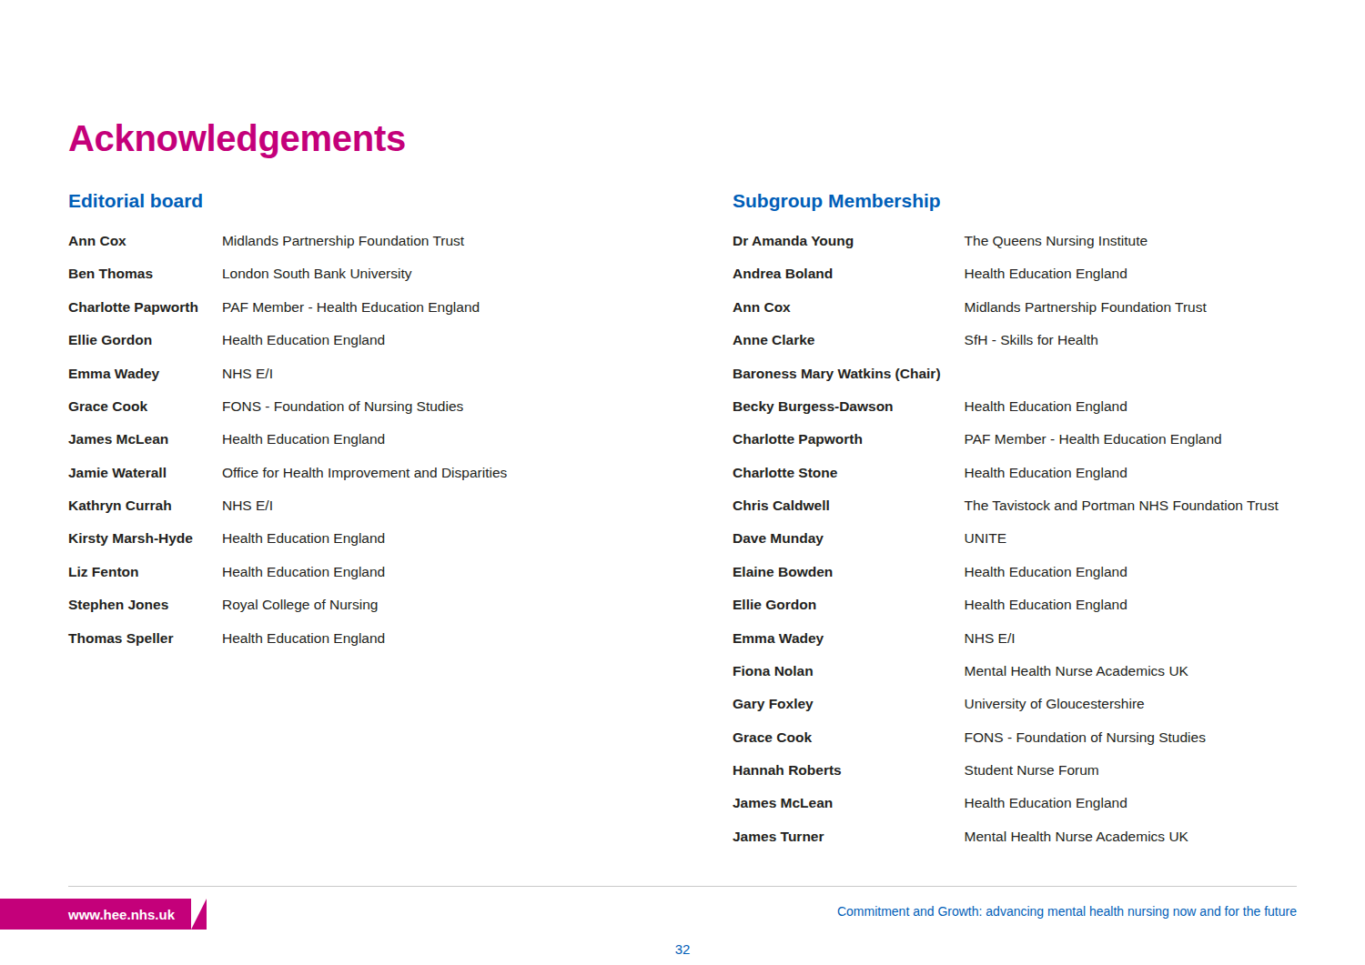Acknowledgements
Editorial board
| Ann Cox | Midlands Partnership Foundation Trust |
| Ben Thomas | London South Bank University |
| Charlotte Papworth | PAF Member - Health Education England |
| Ellie Gordon | Health Education England |
| Emma Wadey | NHS E/I |
| Grace Cook | FONS - Foundation of Nursing Studies |
| James McLean | Health Education England |
| Jamie Waterall | Office for Health Improvement and Disparities |
| Kathryn Currah | NHS E/I |
| Kirsty Marsh-Hyde | Health Education England |
| Liz Fenton | Health Education England |
| Stephen Jones | Royal College of Nursing |
| Thomas Speller | Health Education England |
Subgroup Membership
| Dr Amanda Young | The Queens Nursing Institute |
| Andrea Boland | Health Education England |
| Ann Cox | Midlands Partnership Foundation Trust |
| Anne Clarke | SfH - Skills for Health |
| Baroness Mary Watkins (Chair) | |
| Becky Burgess-Dawson | Health Education England |
| Charlotte Papworth | PAF Member - Health Education England |
| Charlotte Stone | Health Education England |
| Chris Caldwell | The Tavistock and Portman NHS Foundation Trust |
| Dave Munday | UNITE |
| Elaine Bowden | Health Education England |
| Ellie Gordon | Health Education England |
| Emma Wadey | NHS E/I |
| Fiona Nolan | Mental Health Nurse Academics UK |
| Gary Foxley | University of Gloucestershire |
| Grace Cook | FONS - Foundation of Nursing Studies |
| Hannah Roberts | Student Nurse Forum |
| James McLean | Health Education England |
| James Turner | Mental Health Nurse Academics UK |
www.hee.nhs.uk
Commitment and Growth: advancing mental health nursing now and for the future
32